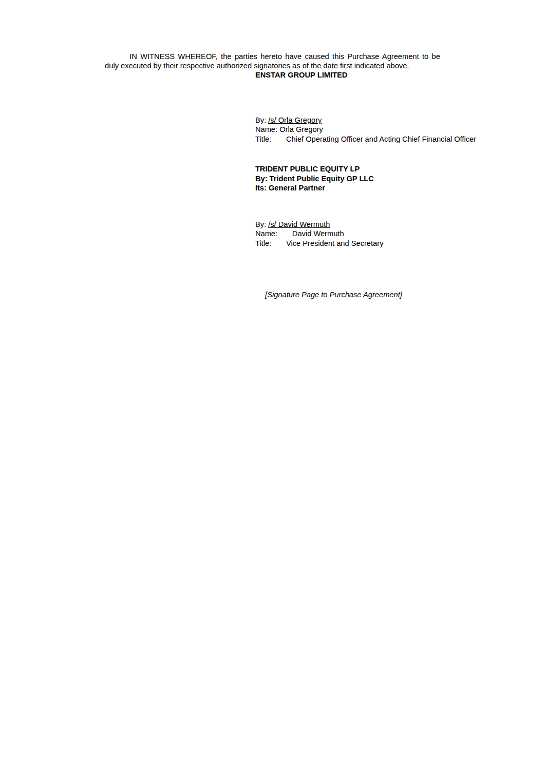IN WITNESS WHEREOF, the parties hereto have caused this Purchase Agreement to be duly executed by their respective authorized signatories as of the date first indicated above.
ENSTAR GROUP LIMITED
By: /s/ Orla Gregory
Name: Orla Gregory
Title: Chief Operating Officer and Acting Chief Financial Officer
TRIDENT PUBLIC EQUITY LP
By: Trident Public Equity GP LLC
Its: General Partner
By: /s/ David Wermuth
Name: David Wermuth
Title: Vice President and Secretary
[Signature Page to Purchase Agreement]